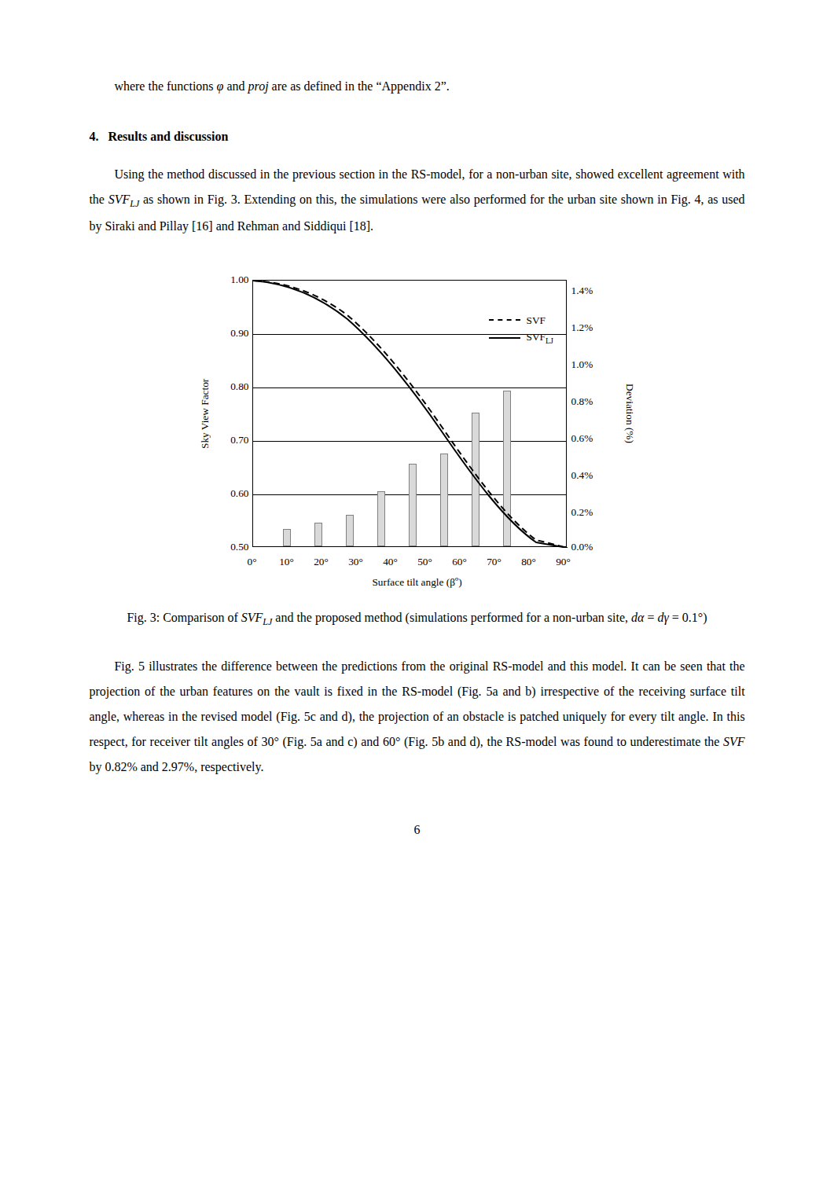where the functions φ and proj are as defined in the “Appendix 2”.
4. Results and discussion
Using the method discussed in the previous section in the RS-model, for a non-urban site, showed excellent agreement with the SVFLJ as shown in Fig. 3. Extending on this, the simulations were also performed for the urban site shown in Fig. 4, as used by Siraki and Pillay [16] and Rehman and Siddiqui [18].
Sky View Factor
Deviation (%)
1.00
0.90
0.80
0.70
0.60
0.50
1.4%
1.2%
1.0%
0.8%
0.6%
0.4%
0.2%
0.0%
SVF
SVFLJ
0°
10°
20°
30°
40°
50°
60°
70°
80°
90°
Surface tilt angle (βº)
Fig. 3: Comparison of SVFLJ and the proposed method (simulations performed for a non-urban site, dα = dγ = 0.1°)
Fig. 5 illustrates the difference between the predictions from the original RS-model and this model. It can be seen that the projection of the urban features on the vault is fixed in the RS-model (Fig. 5a and b) irrespective of the receiving surface tilt angle, whereas in the revised model (Fig. 5c and d), the projection of an obstacle is patched uniquely for every tilt angle. In this respect, for receiver tilt angles of 30° (Fig. 5a and c) and 60° (Fig. 5b and d), the RS-model was found to underestimate the SVF by 0.82% and 2.97%, respectively.
6